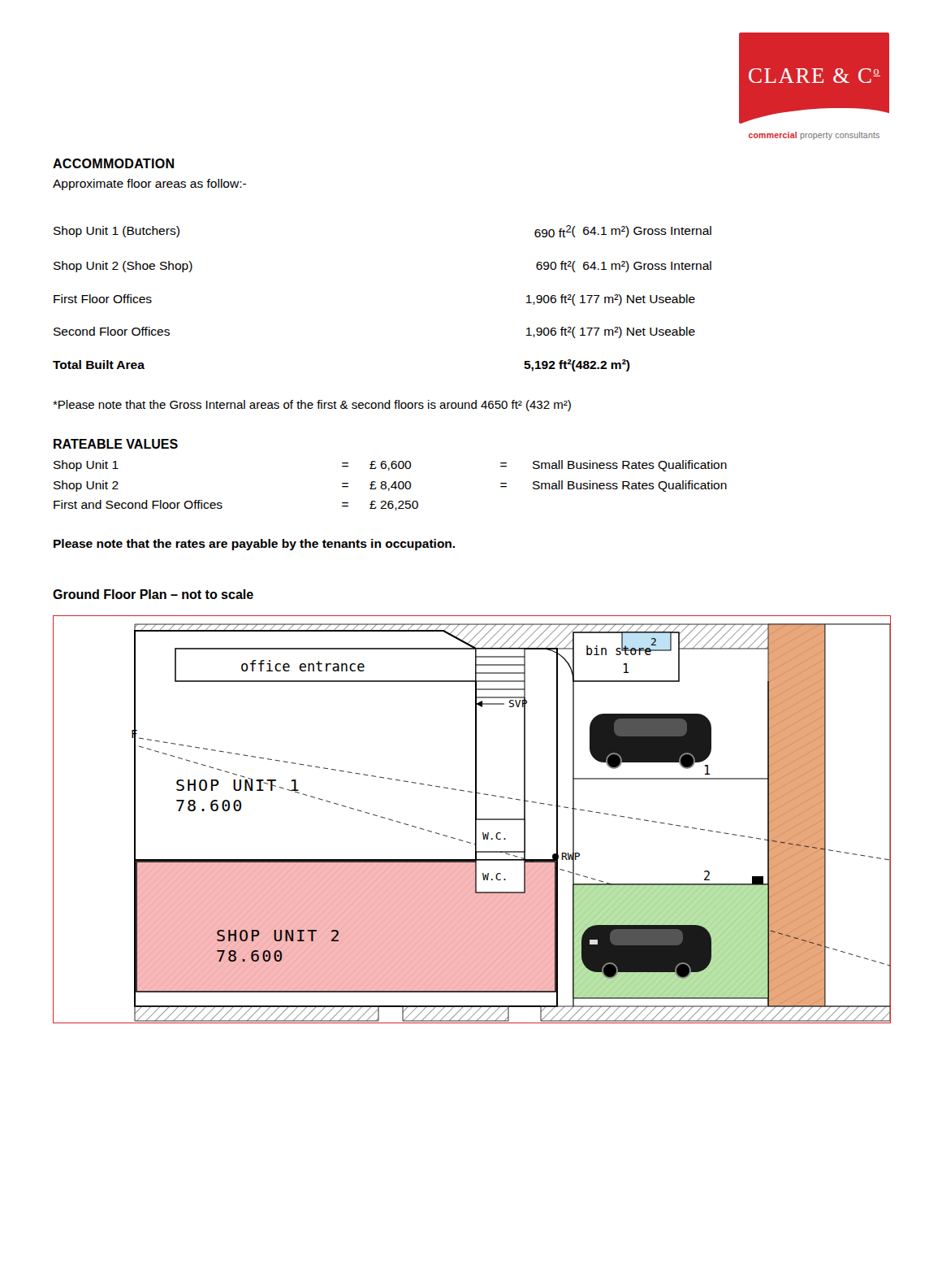CLARE & Co
commercial property consultants
ACCOMMODATION
Approximate floor areas as follow:-
| Shop Unit 1 (Butchers) | 690 ft 2 | ( 64.1 m²) Gross Internal |
| Shop Unit 2 (Shoe Shop) | 690 ft² | ( 64.1 m²) Gross Internal |
| First Floor Offices | 1,906 ft² | ( 177 m²) Net Useable |
| Second Floor Offices | 1,906 ft² | ( 177 m²) Net Useable |
| Total Built Area | 5,192 ft² | (482.2 m²) |
*Please note that the Gross Internal areas of the first & second floors is around 4650 ft² (432 m²)
RATEABLE VALUES
| Shop Unit 1 | = | £ 6,600 | = | Small Business Rates Qualification |
| Shop Unit 2 | = | £ 8,400 | = | Small Business Rates Qualification |
| First and Second Floor Offices | = | £ 26,250 | | |
Please note that the rates are payable by the tenants in occupation.
Ground Floor Plan – not to scale
office entrance bin store 1 2 SVP SHOP UNIT 1 78.600 F SHOP UNIT 2 78.600 W.C. W.C. RWP 1 2 3